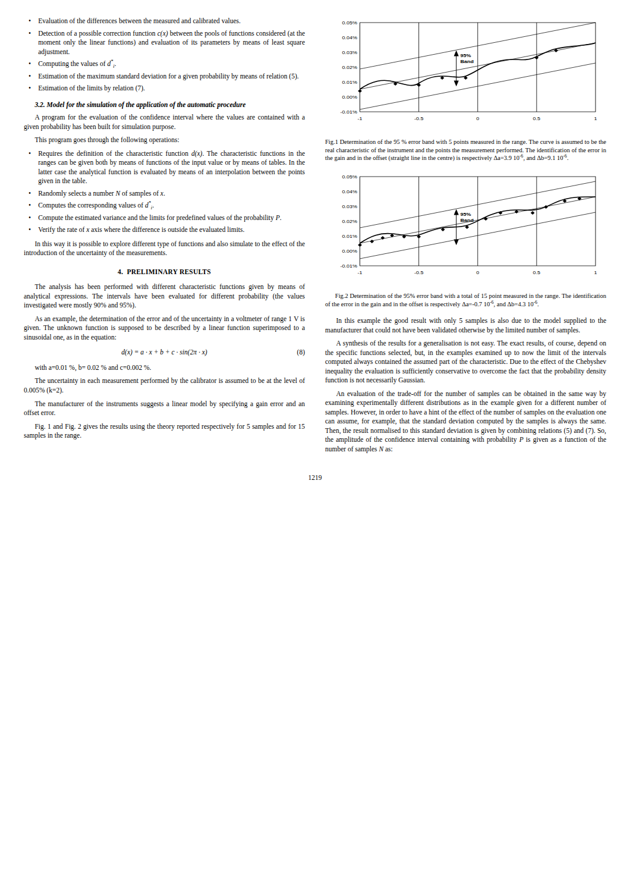Evaluation of the differences between the measured and calibrated values.
Detection of a possible correction function c(x) between the pools of functions considered (at the moment only the linear functions) and evaluation of its parameters by means of least square adjustment.
Computing the values of d*i.
Estimation of the maximum standard deviation for a given probability by means of relation (5).
Estimation of the limits by relation (7).
3.2. Model for the simulation of the application of the automatic procedure
A program for the evaluation of the confidence interval where the values are contained with a given probability has been built for simulation purpose.
This program goes through the following operations:
Requires the definition of the characteristic function d(x). The characteristic functions in the ranges can be given both by means of functions of the input value or by means of tables. In the latter case the analytical function is evaluated by means of an interpolation between the points given in the table.
Randomly selects a number N of samples of x.
Computes the corresponding values of d*i.
Compute the estimated variance and the limits for predefined values of the probability P.
Verify the rate of x axis where the difference is outside the evaluated limits.
In this way it is possible to explore different type of functions and also simulate to the effect of the introduction of the uncertainty of the measurements.
4. PRELIMINARY RESULTS
The analysis has been performed with different characteristic functions given by means of analytical expressions. The intervals have been evaluated for different probability (the values investigated were mostly 90% and 95%).
As an example, the determination of the error and of the uncertainty in a voltmeter of range 1 V is given. The unknown function is supposed to be described by a linear function superimposed to a sinusoidal one, as in the equation:
d(x) = a · x + b + c · sin(2π · x) (8)
with a=0.01 %, b= 0.02 % and c=0.002 %.
The uncertainty in each measurement performed by the calibrator is assumed to be at the level of 0.005% (k=2).
The manufacturer of the instruments suggests a linear model by specifying a gain error and an offset error.
Fig. 1 and Fig. 2 gives the results using the theory reported respectively for 5 samples and for 15 samples in the range.
0.05% 0.04% 0.03% 0.02% 0.01% 0.00% -0.01% -1 -0.5 0 0.5 1 95% Band
Fig.1 Determination of the 95 % error band with 5 points measured in the range. The curve is assumed to be the real characteristic of the instrument and the points the measurement performed. The identification of the error in the gain and in the offset (straight line in the centre) is respectively Δa=3.9 10-6, and Δb=9.1 10-6.
0.05% 0.04% 0.03% 0.02% 0.01% 0.00% -0.01% -1 -0.5 0 0.5 1 95% Band
Fig.2 Determination of the 95% error band with a total of 15 point measured in the range. The identification of the error in the gain and in the offset is respectively Δa=-0.7 10-6, and Δb=4.3 10-6.
In this example the good result with only 5 samples is also due to the model supplied to the manufacturer that could not have been validated otherwise by the limited number of samples.
A synthesis of the results for a generalisation is not easy. The exact results, of course, depend on the specific functions selected, but, in the examples examined up to now the limit of the intervals computed always contained the assumed part of the characteristic. Due to the effect of the Chebyshev inequality the evaluation is sufficiently conservative to overcome the fact that the probability density function is not necessarily Gaussian.
An evaluation of the trade-off for the number of samples can be obtained in the same way by examining experimentally different distributions as in the example given for a different number of samples. However, in order to have a hint of the effect of the number of samples on the evaluation one can assume, for example, that the standard deviation computed by the samples is always the same. Then, the result normalised to this standard deviation is given by combining relations (5) and (7). So, the amplitude of the confidence interval containing with probability P is given as a function of the number of samples N as:
1219